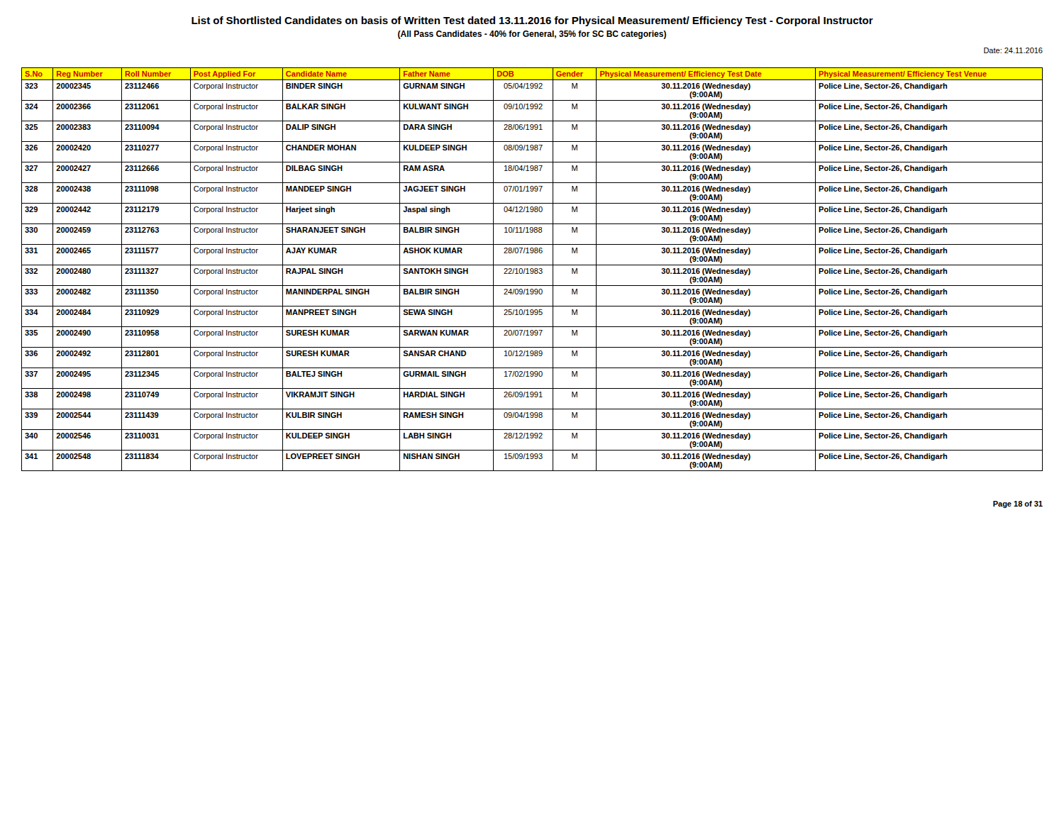List of Shortlisted Candidates on basis of Written Test dated 13.11.2016 for Physical Measurement/ Efficiency Test - Corporal Instructor
(All Pass Candidates - 40% for General, 35% for SC BC categories)
Date: 24.11.2016
| S.No | Reg Number | Roll Number | Post Applied For | Candidate Name | Father Name | DOB | Gender | Physical Measurement/ Efficiency Test Date | Physical Measurement/ Efficiency Test Venue |
| --- | --- | --- | --- | --- | --- | --- | --- | --- | --- |
| 323 | 20002345 | 23112466 | Corporal Instructor | BINDER SINGH | GURNAM SINGH | 05/04/1992 | M | 30.11.2016 (Wednesday) (9:00AM) | Police Line, Sector-26, Chandigarh |
| 324 | 20002366 | 23112061 | Corporal Instructor | BALKAR SINGH | KULWANT SINGH | 09/10/1992 | M | 30.11.2016 (Wednesday) (9:00AM) | Police Line, Sector-26, Chandigarh |
| 325 | 20002383 | 23110094 | Corporal Instructor | DALIP SINGH | DARA SINGH | 28/06/1991 | M | 30.11.2016 (Wednesday) (9:00AM) | Police Line, Sector-26, Chandigarh |
| 326 | 20002420 | 23110277 | Corporal Instructor | CHANDER MOHAN | KULDEEP SINGH | 08/09/1987 | M | 30.11.2016 (Wednesday) (9:00AM) | Police Line, Sector-26, Chandigarh |
| 327 | 20002427 | 23112666 | Corporal Instructor | DILBAG SINGH | RAM ASRA | 18/04/1987 | M | 30.11.2016 (Wednesday) (9:00AM) | Police Line, Sector-26, Chandigarh |
| 328 | 20002438 | 23111098 | Corporal Instructor | MANDEEP SINGH | JAGJEET SINGH | 07/01/1997 | M | 30.11.2016 (Wednesday) (9:00AM) | Police Line, Sector-26, Chandigarh |
| 329 | 20002442 | 23112179 | Corporal Instructor | Harjeet singh | Jaspal singh | 04/12/1980 | M | 30.11.2016 (Wednesday) (9:00AM) | Police Line, Sector-26, Chandigarh |
| 330 | 20002459 | 23112763 | Corporal Instructor | SHARANJEET SINGH | BALBIR SINGH | 10/11/1988 | M | 30.11.2016 (Wednesday) (9:00AM) | Police Line, Sector-26, Chandigarh |
| 331 | 20002465 | 23111577 | Corporal Instructor | AJAY KUMAR | ASHOK KUMAR | 28/07/1986 | M | 30.11.2016 (Wednesday) (9:00AM) | Police Line, Sector-26, Chandigarh |
| 332 | 20002480 | 23111327 | Corporal Instructor | RAJPAL SINGH | SANTOKH SINGH | 22/10/1983 | M | 30.11.2016 (Wednesday) (9:00AM) | Police Line, Sector-26, Chandigarh |
| 333 | 20002482 | 23111350 | Corporal Instructor | MANINDERPAL SINGH | BALBIR SINGH | 24/09/1990 | M | 30.11.2016 (Wednesday) (9:00AM) | Police Line, Sector-26, Chandigarh |
| 334 | 20002484 | 23110929 | Corporal Instructor | MANPREET SINGH | SEWA SINGH | 25/10/1995 | M | 30.11.2016 (Wednesday) (9:00AM) | Police Line, Sector-26, Chandigarh |
| 335 | 20002490 | 23110958 | Corporal Instructor | SURESH KUMAR | SARWAN KUMAR | 20/07/1997 | M | 30.11.2016 (Wednesday) (9:00AM) | Police Line, Sector-26, Chandigarh |
| 336 | 20002492 | 23112801 | Corporal Instructor | SURESH KUMAR | SANSAR CHAND | 10/12/1989 | M | 30.11.2016 (Wednesday) (9:00AM) | Police Line, Sector-26, Chandigarh |
| 337 | 20002495 | 23112345 | Corporal Instructor | BALTEJ SINGH | GURMAIL SINGH | 17/02/1990 | M | 30.11.2016 (Wednesday) (9:00AM) | Police Line, Sector-26, Chandigarh |
| 338 | 20002498 | 23110749 | Corporal Instructor | VIKRAMJIT SINGH | HARDIAL SINGH | 26/09/1991 | M | 30.11.2016 (Wednesday) (9:00AM) | Police Line, Sector-26, Chandigarh |
| 339 | 20002544 | 23111439 | Corporal Instructor | KULBIR SINGH | RAMESH SINGH | 09/04/1998 | M | 30.11.2016 (Wednesday) (9:00AM) | Police Line, Sector-26, Chandigarh |
| 340 | 20002546 | 23110031 | Corporal Instructor | KULDEEP SINGH | LABH SINGH | 28/12/1992 | M | 30.11.2016 (Wednesday) (9:00AM) | Police Line, Sector-26, Chandigarh |
| 341 | 20002548 | 23111834 | Corporal Instructor | LOVEPREET SINGH | NISHAN SINGH | 15/09/1993 | M | 30.11.2016 (Wednesday) (9:00AM) | Police Line, Sector-26, Chandigarh |
Page 18 of 31